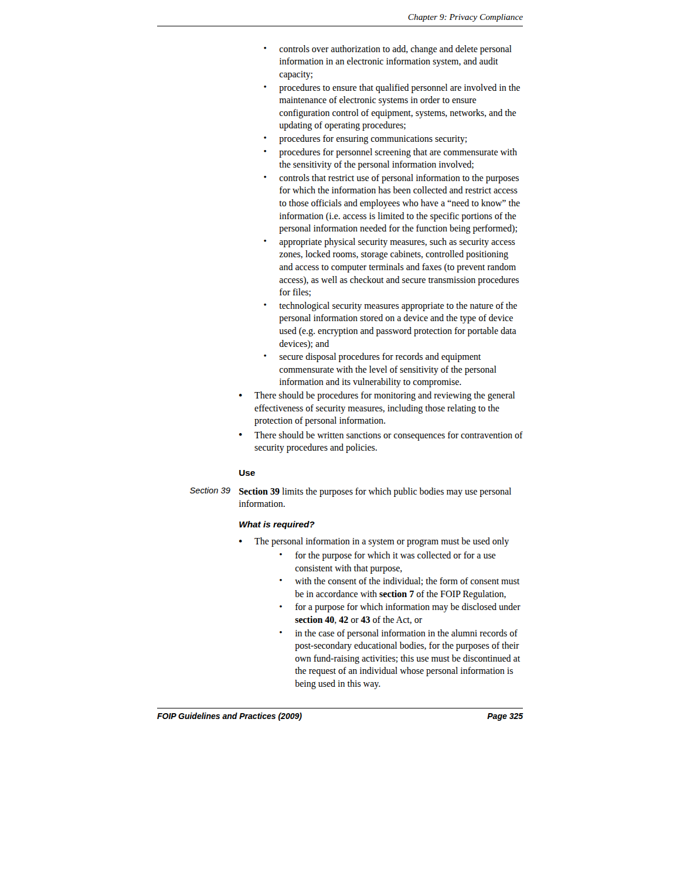Chapter 9: Privacy Compliance
controls over authorization to add, change and delete personal information in an electronic information system, and audit capacity;
procedures to ensure that qualified personnel are involved in the maintenance of electronic systems in order to ensure configuration control of equipment, systems, networks, and the updating of operating procedures;
procedures for ensuring communications security;
procedures for personnel screening that are commensurate with the sensitivity of the personal information involved;
controls that restrict use of personal information to the purposes for which the information has been collected and restrict access to those officials and employees who have a “need to know” the information (i.e. access is limited to the specific portions of the personal information needed for the function being performed);
appropriate physical security measures, such as security access zones, locked rooms, storage cabinets, controlled positioning and access to computer terminals and faxes (to prevent random access), as well as checkout and secure transmission procedures for files;
technological security measures appropriate to the nature of the personal information stored on a device and the type of device used (e.g. encryption and password protection for portable data devices); and
secure disposal procedures for records and equipment commensurate with the level of sensitivity of the personal information and its vulnerability to compromise.
There should be procedures for monitoring and reviewing the general effectiveness of security measures, including those relating to the protection of personal information.
There should be written sanctions or consequences for contravention of security procedures and policies.
Use
Section 39
Section 39 limits the purposes for which public bodies may use personal information.
What is required?
The personal information in a system or program must be used only
for the purpose for which it was collected or for a use consistent with that purpose,
with the consent of the individual; the form of consent must be in accordance with section 7 of the FOIP Regulation,
for a purpose for which information may be disclosed under section 40, 42 or 43 of the Act, or
in the case of personal information in the alumni records of post-secondary educational bodies, for the purposes of their own fund-raising activities; this use must be discontinued at the request of an individual whose personal information is being used in this way.
FOIP Guidelines and Practices (2009) Page 325